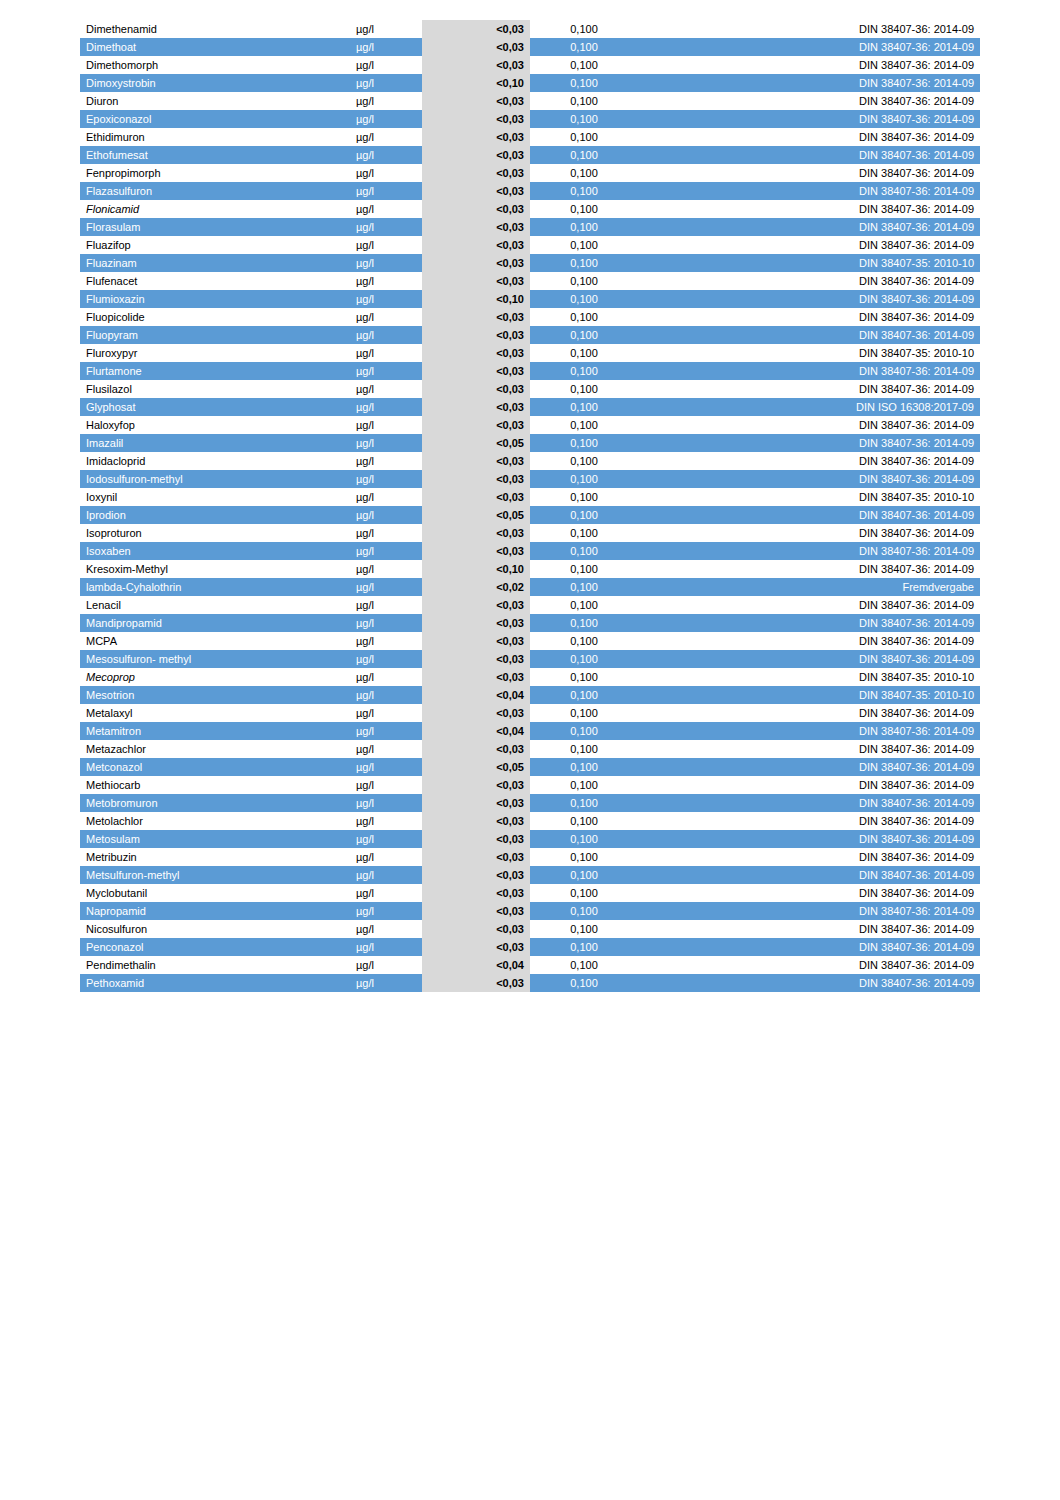| Dimethenamid | µg/l | <0,03 | 0,100 | DIN 38407-36: 2014-09 |
| Dimethoat | µg/l | <0,03 | 0,100 | DIN 38407-36: 2014-09 |
| Dimethomorph | µg/l | <0,03 | 0,100 | DIN 38407-36: 2014-09 |
| Dimoxystrobin | µg/l | <0,10 | 0,100 | DIN 38407-36: 2014-09 |
| Diuron | µg/l | <0,03 | 0,100 | DIN 38407-36: 2014-09 |
| Epoxiconazol | µg/l | <0,03 | 0,100 | DIN 38407-36: 2014-09 |
| Ethidimuron | µg/l | <0,03 | 0,100 | DIN 38407-36: 2014-09 |
| Ethofumesat | µg/l | <0,03 | 0,100 | DIN 38407-36: 2014-09 |
| Fenpropimorph | µg/l | <0,03 | 0,100 | DIN 38407-36: 2014-09 |
| Flazasulfuron | µg/l | <0,03 | 0,100 | DIN 38407-36: 2014-09 |
| Flonicamid | µg/l | <0,03 | 0,100 | DIN 38407-36: 2014-09 |
| Florasulam | µg/l | <0,03 | 0,100 | DIN 38407-36: 2014-09 |
| Fluazifop | µg/l | <0,03 | 0,100 | DIN 38407-36: 2014-09 |
| Fluazinam | µg/l | <0,03 | 0,100 | DIN 38407-35: 2010-10 |
| Flufenacet | µg/l | <0,03 | 0,100 | DIN 38407-36: 2014-09 |
| Flumioxazin | µg/l | <0,10 | 0,100 | DIN 38407-36: 2014-09 |
| Fluopicolide | µg/l | <0,03 | 0,100 | DIN 38407-36: 2014-09 |
| Fluopyram | µg/l | <0,03 | 0,100 | DIN 38407-36: 2014-09 |
| Fluroxypyr | µg/l | <0,03 | 0,100 | DIN 38407-35: 2010-10 |
| Flurtamone | µg/l | <0,03 | 0,100 | DIN 38407-36: 2014-09 |
| Flusilazol | µg/l | <0,03 | 0,100 | DIN 38407-36: 2014-09 |
| Glyphosat | µg/l | <0,03 | 0,100 | DIN ISO 16308:2017-09 |
| Haloxyfop | µg/l | <0,03 | 0,100 | DIN 38407-36: 2014-09 |
| Imazalil | µg/l | <0,05 | 0,100 | DIN 38407-36: 2014-09 |
| Imidacloprid | µg/l | <0,03 | 0,100 | DIN 38407-36: 2014-09 |
| Iodosulfuron-methyl | µg/l | <0,03 | 0,100 | DIN 38407-36: 2014-09 |
| Ioxynil | µg/l | <0,03 | 0,100 | DIN 38407-35: 2010-10 |
| Iprodion | µg/l | <0,05 | 0,100 | DIN 38407-36: 2014-09 |
| Isoproturon | µg/l | <0,03 | 0,100 | DIN 38407-36: 2014-09 |
| Isoxaben | µg/l | <0,03 | 0,100 | DIN 38407-36: 2014-09 |
| Kresoxim-Methyl | µg/l | <0,10 | 0,100 | DIN 38407-36: 2014-09 |
| lambda-Cyhalothrin | µg/l | <0,02 | 0,100 | Fremdvergabe |
| Lenacil | µg/l | <0,03 | 0,100 | DIN 38407-36: 2014-09 |
| Mandipropamid | µg/l | <0,03 | 0,100 | DIN 38407-36: 2014-09 |
| MCPA | µg/l | <0,03 | 0,100 | DIN 38407-36: 2014-09 |
| Mesosulfuron- methyl | µg/l | <0,03 | 0,100 | DIN 38407-36: 2014-09 |
| Mecoprop | µg/l | <0,03 | 0,100 | DIN 38407-35: 2010-10 |
| Mesotrion | µg/l | <0,04 | 0,100 | DIN 38407-35: 2010-10 |
| Metalaxyl | µg/l | <0,03 | 0,100 | DIN 38407-36: 2014-09 |
| Metamitron | µg/l | <0,04 | 0,100 | DIN 38407-36: 2014-09 |
| Metazachlor | µg/l | <0,03 | 0,100 | DIN 38407-36: 2014-09 |
| Metconazol | µg/l | <0,05 | 0,100 | DIN 38407-36: 2014-09 |
| Methiocarb | µg/l | <0,03 | 0,100 | DIN 38407-36: 2014-09 |
| Metobromuron | µg/l | <0,03 | 0,100 | DIN 38407-36: 2014-09 |
| Metolachlor | µg/l | <0,03 | 0,100 | DIN 38407-36: 2014-09 |
| Metosulam | µg/l | <0,03 | 0,100 | DIN 38407-36: 2014-09 |
| Metribuzin | µg/l | <0,03 | 0,100 | DIN 38407-36: 2014-09 |
| Metsulfuron-methyl | µg/l | <0,03 | 0,100 | DIN 38407-36: 2014-09 |
| Myclobutanil | µg/l | <0,03 | 0,100 | DIN 38407-36: 2014-09 |
| Napropamid | µg/l | <0,03 | 0,100 | DIN 38407-36: 2014-09 |
| Nicosulfuron | µg/l | <0,03 | 0,100 | DIN 38407-36: 2014-09 |
| Penconazol | µg/l | <0,03 | 0,100 | DIN 38407-36: 2014-09 |
| Pendimethalin | µg/l | <0,04 | 0,100 | DIN 38407-36: 2014-09 |
| Pethoxamid | µg/l | <0,03 | 0,100 | DIN 38407-36: 2014-09 |